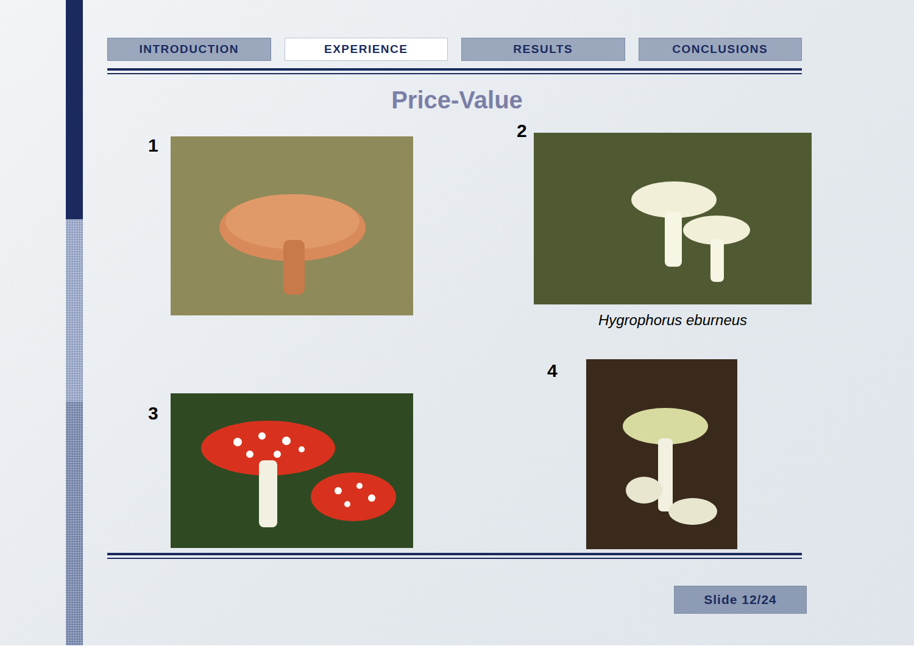INTRODUCTION
EXPERIENCE
RESULTS
CONCLUSIONS
Price-Value
1
2
3
4
Hygrophorus eburneus
Slide 12/24